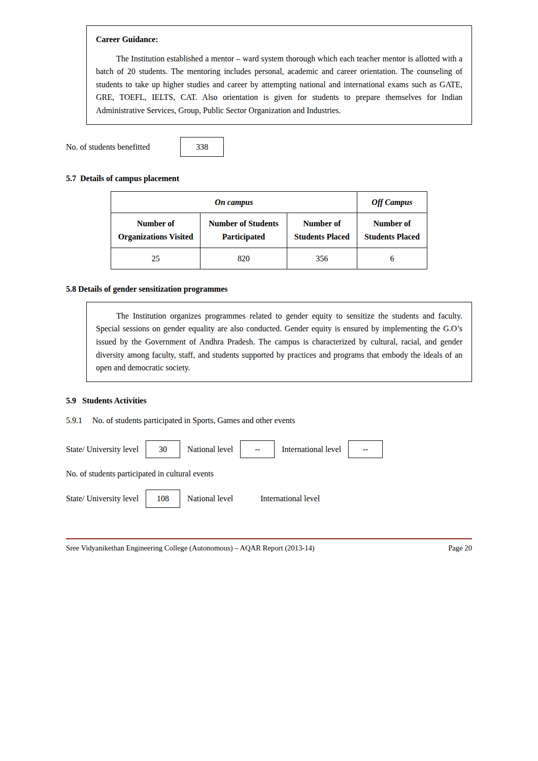Career Guidance:
The Institution established a mentor – ward system thorough which each teacher mentor is allotted with a batch of 20 students. The mentoring includes personal, academic and career orientation. The counseling of students to take up higher studies and career by attempting national and international exams such as GATE, GRE, TOEFL, IELTS, CAT. Also orientation is given for students to prepare themselves for Indian Administrative Services, Group, Public Sector Organization and Industries.
No. of students benefitted 338
5.7 Details of campus placement
| On campus | Off Campus |
| --- | --- |
| Number of Organizations Visited | Number of Students Participated | Number of Students Placed | Number of Students Placed |
| 25 | 820 | 356 | 6 |
5.8 Details of gender sensitization programmes
The Institution organizes programmes related to gender equity to sensitize the students and faculty. Special sessions on gender equality are also conducted. Gender equity is ensured by implementing the G.O’s issued by the Government of Andhra Pradesh. The campus is characterized by cultural, racial, and gender diversity among faculty, staff, and students supported by practices and programs that embody the ideals of an open and democratic society.
5.9 Students Activities
5.9.1 No. of students participated in Sports, Games and other events
State/ University level 30 National level -- International level --
No. of students participated in cultural events
State/ University level 108 National level International level
Sree Vidyanikethan Engineering College (Autonomous) – AQAR Report (2013-14) Page 20